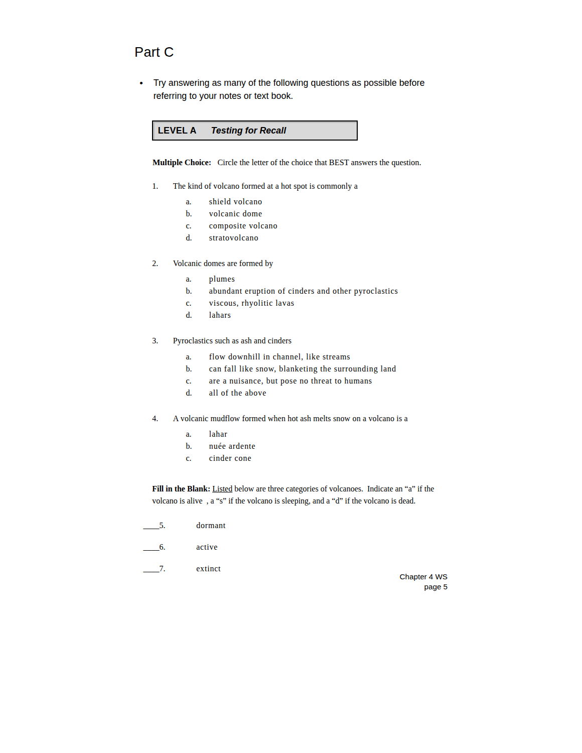Part C
Try answering as many of the following questions as possible before referring to your notes or text book.
LEVEL A Testing for Recall
Multiple Choice: Circle the letter of the choice that BEST answers the question.
The kind of volcano formed at a hot spot is commonly a
shield volcano
volcanic dome
composite volcano
stratovolcano
Volcanic domes are formed by
plumes
abundant eruption of cinders and other pyroclastics
viscous, rhyolitic lavas
lahars
Pyroclastics such as ash and cinders
flow downhill in channel, like streams
can fall like snow, blanketing the surrounding land
are a nuisance, but pose no threat to humans
all of the above
A volcanic mudflow formed when hot ash melts snow on a volcano is a
lahar
nuée ardente
cinder cone
Fill in the Blank: Listed below are three categories of volcanoes. Indicate an “a” if the volcano is alive , a “s” if the volcano is sleeping, and a “d” if the volcano is dead.
dormant
active
extinct
Chapter 4 WS
page 5